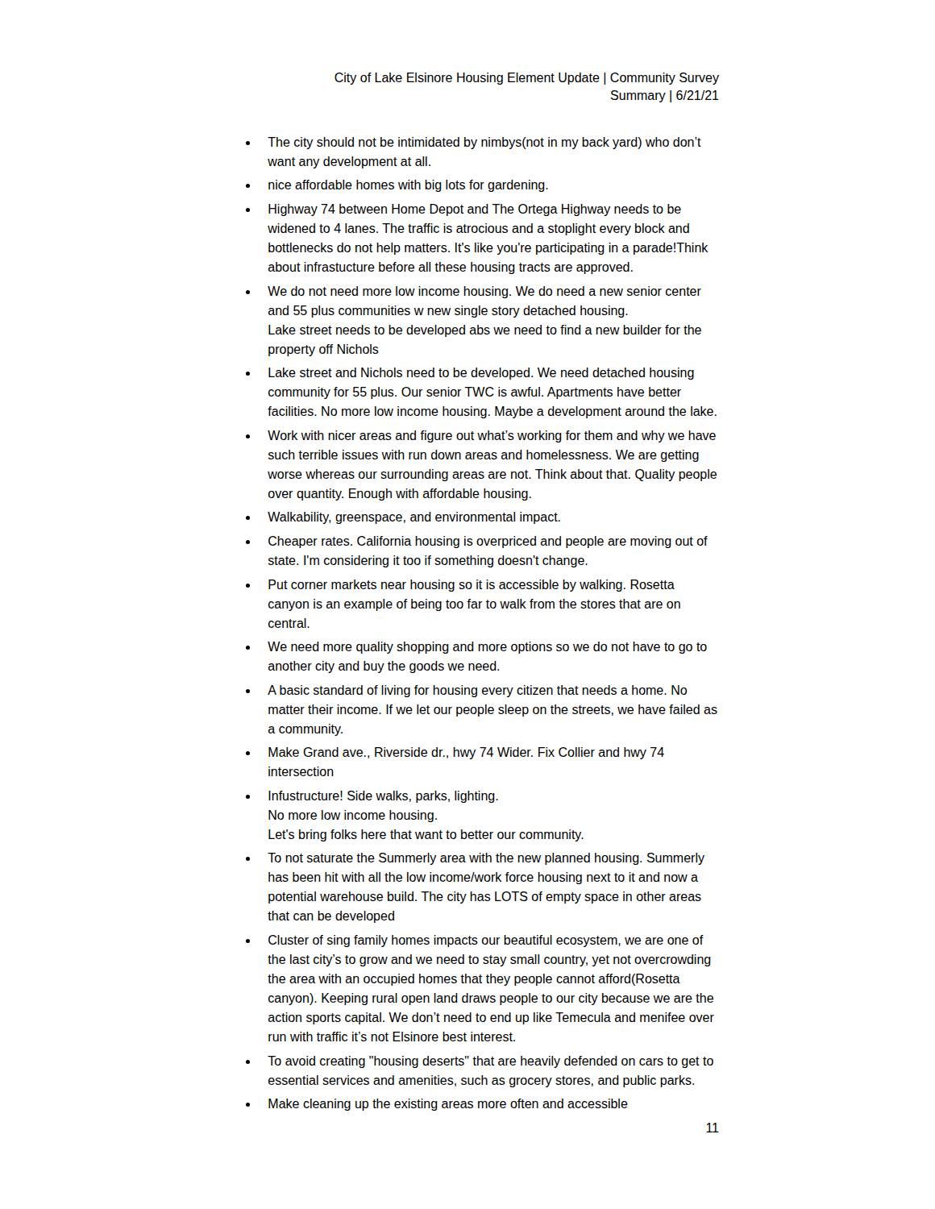City of Lake Elsinore Housing Element Update | Community Survey
Summary | 6/21/21
The city should not be intimidated by nimbys(not in my back yard) who don’t want any development at all.
nice affordable homes with big lots for gardening.
Highway 74 between Home Depot and The Ortega Highway needs to be widened to 4 lanes. The traffic is atrocious and a stoplight every block and bottlenecks do not help matters. It's like you're participating in a parade!Think about infrastucture before all these housing tracts are approved.
We do not need more low income housing. We do need a new senior center and 55 plus communities w new single story detached housing.
Lake street needs to be developed abs we need to find a new builder for the property off Nichols
Lake street and Nichols need to be developed. We need detached housing community for 55 plus. Our senior TWC is awful. Apartments have better facilities. No more low income housing. Maybe a development around the lake.
Work with nicer areas and figure out what’s working for them and why we have such terrible issues with run down areas and homelessness. We are getting worse whereas our surrounding areas are not. Think about that. Quality people over quantity. Enough with affordable housing.
Walkability, greenspace, and environmental impact.
Cheaper rates. California housing is overpriced and people are moving out of state. I'm considering it too if something doesn't change.
Put corner markets near housing so it is accessible by walking. Rosetta canyon is an example of being too far to walk from the stores that are on central.
We need more quality shopping and more options so we do not have to go to another city and buy the goods we need.
A basic standard of living for housing every citizen that needs a home. No matter their income. If we let our people sleep on the streets, we have failed as a community.
Make Grand ave., Riverside dr., hwy 74 Wider. Fix Collier and hwy 74 intersection
Infustructure! Side walks, parks, lighting.
No more low income housing.
Let's bring folks here that want to better our community.
To not saturate the Summerly area with the new planned housing. Summerly has been hit with all the low income/work force housing next to it and now a potential warehouse build. The city has LOTS of empty space in other areas that can be developed
Cluster of sing family homes impacts our beautiful ecosystem, we are one of the last city’s to grow and we need to stay small country, yet not overcrowding the area with an occupied homes that they people cannot afford(Rosetta canyon). Keeping rural open land draws people to our city because we are the action sports capital. We don’t need to end up like Temecula and menifee over run with traffic it’s not Elsinore best interest.
To avoid creating "housing deserts" that are heavily defended on cars to get to essential services and amenities, such as grocery stores, and public parks.
Make cleaning up the existing areas more often and accessible
11